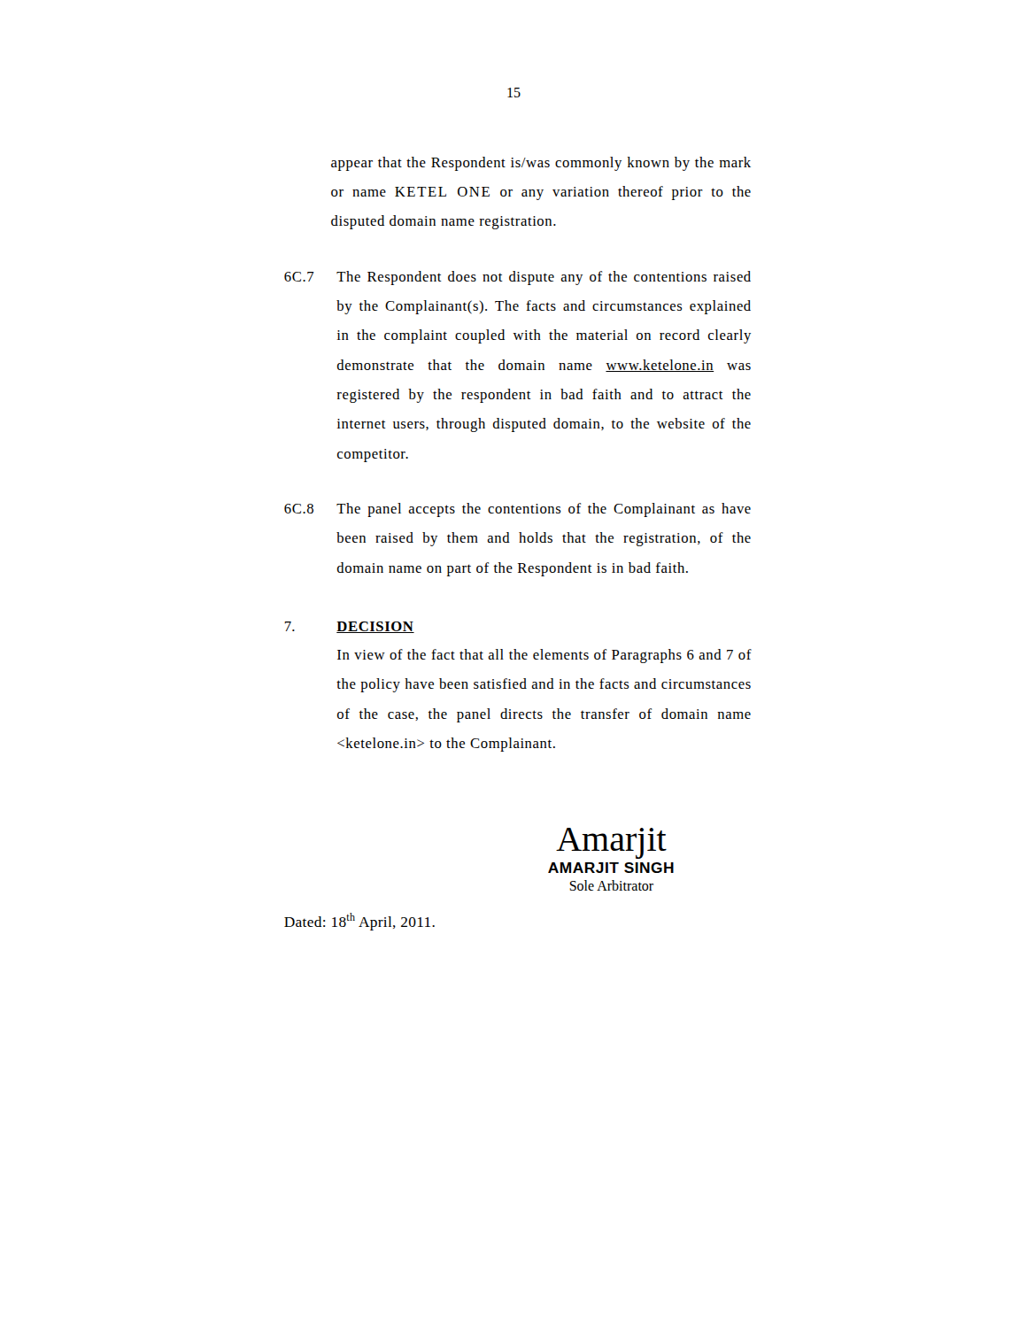15
appear that the Respondent is/was commonly known by the mark or name KETEL ONE or any variation thereof prior to the disputed domain name registration.
6C.7
The Respondent does not dispute any of the contentions raised by the Complainant(s). The facts and circumstances explained in the complaint coupled with the material on record clearly demonstrate that the domain name www.ketelone.in was registered by the respondent in bad faith and to attract the internet users, through disputed domain, to the website of the competitor.
6C.8
The panel accepts the contentions of the Complainant as have been raised by them and holds that the registration, of the domain name on part of the Respondent is in bad faith.
7. DECISION
In view of the fact that all the elements of Paragraphs 6 and 7 of the policy have been satisfied and in the facts and circumstances of the case, the panel directs the transfer of domain name <ketelone.in> to the Complainant.
Amarjit
AMARJIT SINGH
Sole Arbitrator
Dated: 18th April, 2011.